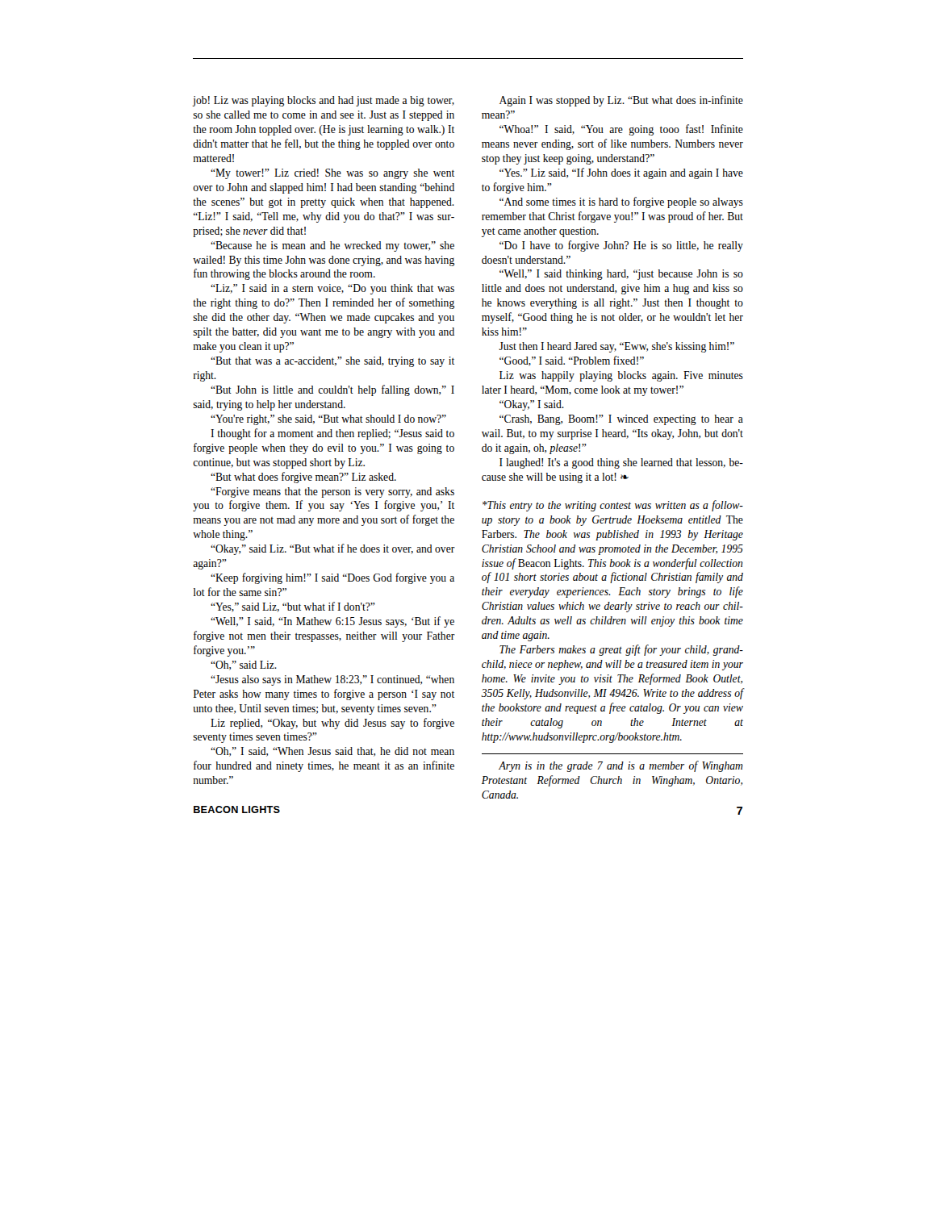job! Liz was playing blocks and had just made a big tower, so she called me to come in and see it. Just as I stepped in the room John toppled over. (He is just learning to walk.) It didn't matter that he fell, but the thing he toppled over onto mattered!
“My tower!” Liz cried! She was so angry she went over to John and slapped him! I had been standing “behind the scenes” but got in pretty quick when that happened. “Liz!” I said, “Tell me, why did you do that?” I was surprised; she never did that!
“Because he is mean and he wrecked my tower,” she wailed! By this time John was done crying, and was having fun throwing the blocks around the room.
“Liz,” I said in a stern voice, “Do you think that was the right thing to do?” Then I reminded her of something she did the other day. “When we made cupcakes and you spilt the batter, did you want me to be angry with you and make you clean it up?”
“But that was a ac-accident,” she said, trying to say it right.
“But John is little and couldn't help falling down,” I said, trying to help her understand.
“You're right,” she said, “But what should I do now?”
I thought for a moment and then replied; “Jesus said to forgive people when they do evil to you.” I was going to continue, but was stopped short by Liz.
“But what does forgive mean?” Liz asked.
“Forgive means that the person is very sorry, and asks you to forgive them. If you say ‘Yes I forgive you,’ It means you are not mad any more and you sort of forget the whole thing.”
“Okay,” said Liz. “But what if he does it over, and over again?”
“Keep forgiving him!” I said “Does God forgive you a lot for the same sin?”
“Yes,” said Liz, “but what if I don't?”
“Well,” I said, “In Mathew 6:15 Jesus says, ‘But if ye forgive not men their trespasses, neither will your Father forgive you.’”
“Oh,” said Liz.
“Jesus also says in Mathew 18:23,” I continued, “when Peter asks how many times to forgive a person ‘I say not unto thee, Until seven times; but, seventy times seven.”
Liz replied, “Okay, but why did Jesus say to forgive seventy times seven times?”
“Oh,” I said, “When Jesus said that, he did not mean four hundred and ninety times, he meant it as an infinite number.”
Again I was stopped by Liz. “But what does in-infinite mean?”
“Whoa!” I said, “You are going tooo fast! Infinite means never ending, sort of like numbers. Numbers never stop they just keep going, understand?”
“Yes.” Liz said, “If John does it again and again I have to forgive him.”
“And some times it is hard to forgive people so always remember that Christ forgave you!” I was proud of her. But yet came another question.
“Do I have to forgive John? He is so little, he really doesn't understand.”
“Well,” I said thinking hard, “just because John is so little and does not understand, give him a hug and kiss so he knows everything is all right.” Just then I thought to myself, “Good thing he is not older, or he wouldn't let her kiss him!”
Just then I heard Jared say, “Eww, she's kissing him!”
“Good,” I said. “Problem fixed!”
Liz was happily playing blocks again. Five minutes later I heard, “Mom, come look at my tower!”
“Okay,” I said.
“Crash, Bang, Boom!” I winced expecting to hear a wail. But, to my surprise I heard, “Its okay, John, but don't do it again, oh, please!”
I laughed! It's a good thing she learned that lesson, because she will be using it a lot! ❧
*This entry to the writing contest was written as a follow-up story to a book by Gertrude Hoeksema entitled The Farbers. The book was published in 1993 by Heritage Christian School and was promoted in the December, 1995 issue of Beacon Lights. This book is a wonderful collection of 101 short stories about a fictional Christian family and their everyday experiences. Each story brings to life Christian values which we dearly strive to reach our children. Adults as well as children will enjoy this book time and time again.
The Farbers makes a great gift for your child, grandchild, niece or nephew, and will be a treasured item in your home. We invite you to visit The Reformed Book Outlet, 3505 Kelly, Hudsonville, MI 49426. Write to the address of the bookstore and request a free catalog. Or you can view their catalog on the Internet at http://www.hudsonvilleprc.org/bookstore.htm.
Aryn is in the grade 7 and is a member of Wingham Protestant Reformed Church in Wingham, Ontario, Canada.
Beacon Lights 7